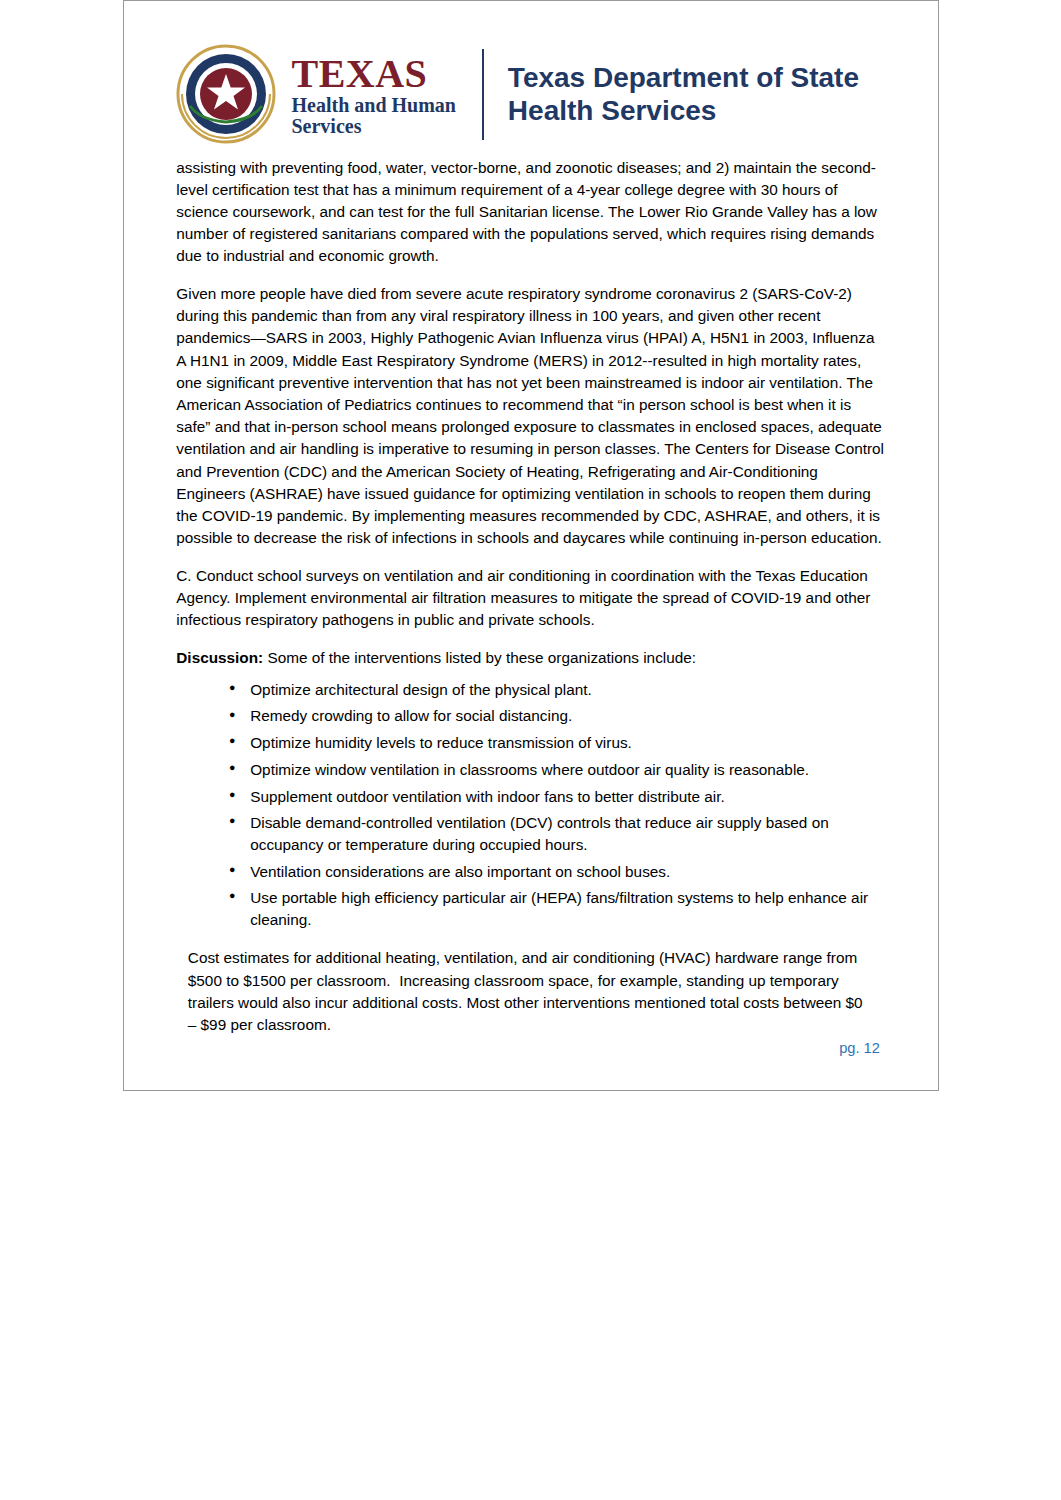TEXAS Health and Human Services
Texas Department of State
Health Services
assisting with preventing food, water, vector-borne, and zoonotic diseases; and 2) maintain the second-level certification test that has a minimum requirement of a 4-year college degree with 30 hours of science coursework, and can test for the full Sanitarian license. The Lower Rio Grande Valley has a low number of registered sanitarians compared with the populations served, which requires rising demands due to industrial and economic growth.
Given more people have died from severe acute respiratory syndrome coronavirus 2 (SARS-CoV-2) during this pandemic than from any viral respiratory illness in 100 years, and given other recent pandemics—SARS in 2003, Highly Pathogenic Avian Influenza virus (HPAI) A, H5N1 in 2003, Influenza A H1N1 in 2009, Middle East Respiratory Syndrome (MERS) in 2012--resulted in high mortality rates, one significant preventive intervention that has not yet been mainstreamed is indoor air ventilation. The American Association of Pediatrics continues to recommend that “in person school is best when it is safe” and that in-person school means prolonged exposure to classmates in enclosed spaces, adequate ventilation and air handling is imperative to resuming in person classes. The Centers for Disease Control and Prevention (CDC) and the American Society of Heating, Refrigerating and Air-Conditioning Engineers (ASHRAE) have issued guidance for optimizing ventilation in schools to reopen them during the COVID-19 pandemic. By implementing measures recommended by CDC, ASHRAE, and others, it is possible to decrease the risk of infections in schools and daycares while continuing in-person education.
C. Conduct school surveys on ventilation and air conditioning in coordination with the Texas Education Agency. Implement environmental air filtration measures to mitigate the spread of COVID-19 and other infectious respiratory pathogens in public and private schools.
Discussion: Some of the interventions listed by these organizations include:
Optimize architectural design of the physical plant.
Remedy crowding to allow for social distancing.
Optimize humidity levels to reduce transmission of virus.
Optimize window ventilation in classrooms where outdoor air quality is reasonable.
Supplement outdoor ventilation with indoor fans to better distribute air.
Disable demand-controlled ventilation (DCV) controls that reduce air supply based on occupancy or temperature during occupied hours.
Ventilation considerations are also important on school buses.
Use portable high efficiency particular air (HEPA) fans/filtration systems to help enhance air cleaning.
Cost estimates for additional heating, ventilation, and air conditioning (HVAC) hardware range from $500 to $1500 per classroom. Increasing classroom space, for example, standing up temporary trailers would also incur additional costs. Most other interventions mentioned total costs between $0 – $99 per classroom.
pg. 12